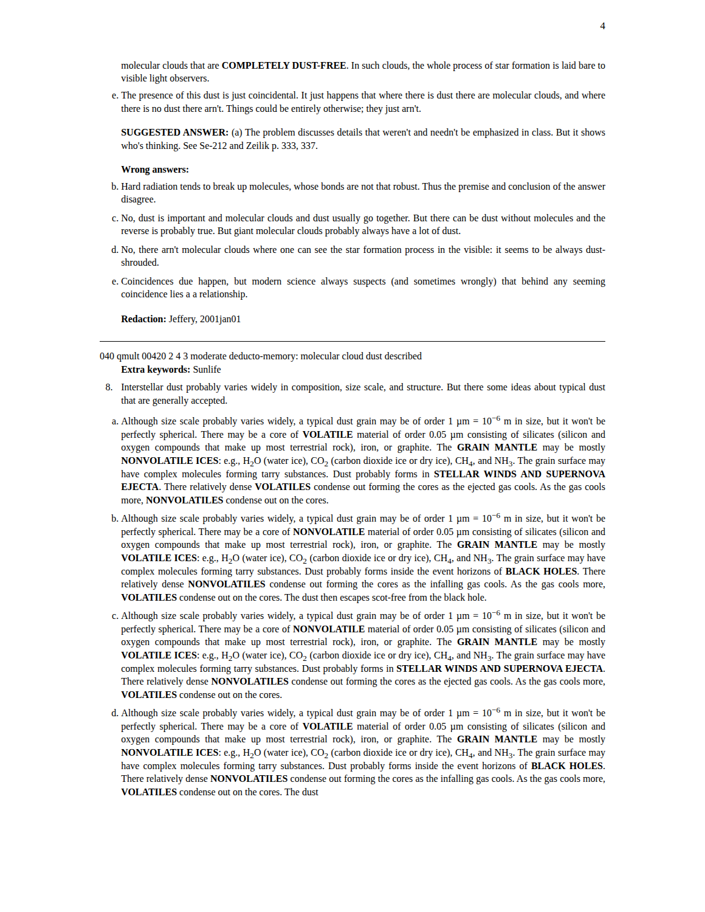4
molecular clouds that are COMPLETELY DUST-FREE. In such clouds, the whole process of star formation is laid bare to visible light observers.
The presence of this dust is just coincidental. It just happens that where there is dust there are molecular clouds, and where there is no dust there arn't. Things could be entirely otherwise; they just arn't.
SUGGESTED ANSWER: (a) The problem discusses details that weren't and needn't be emphasized in class. But it shows who's thinking. See Se-212 and Zeilik p. 333, 337.
Wrong answers:
Hard radiation tends to break up molecules, whose bonds are not that robust. Thus the premise and conclusion of the answer disagree.
No, dust is important and molecular clouds and dust usually go together. But there can be dust without molecules and the reverse is probably true. But giant molecular clouds probably always have a lot of dust.
No, there arn't molecular clouds where one can see the star formation process in the visible: it seems to be always dust-shrouded.
Coincidences due happen, but modern science always suspects (and sometimes wrongly) that behind any seeming coincidence lies a a relationship.
Redaction: Jeffery, 2001jan01
040 qmult 00420 2 4 3 moderate deducto-memory: molecular cloud dust described
Extra keywords: Sunlife
Interstellar dust probably varies widely in composition, size scale, and structure. But there some ideas about typical dust that are generally accepted.
Although size scale probably varies widely, a typical dust grain may be of order 1 µm = 10−6 m in size, but it won't be perfectly spherical. There may be a core of VOLATILE material of order 0.05 µm consisting of silicates (silicon and oxygen compounds that make up most terrestrial rock), iron, or graphite. The GRAIN MANTLE may be mostly NONVOLATILE ICES: e.g., H2O (water ice), CO2 (carbon dioxide ice or dry ice), CH4, and NH3. The grain surface may have complex molecules forming tarry substances. Dust probably forms in STELLAR WINDS AND SUPERNOVA EJECTA. There relatively dense VOLATILES condense out forming the cores as the ejected gas cools. As the gas cools more, NONVOLATILES condense out on the cores.
Although size scale probably varies widely, a typical dust grain may be of order 1 µm = 10−6 m in size, but it won't be perfectly spherical. There may be a core of NONVOLATILE material of order 0.05 µm consisting of silicates (silicon and oxygen compounds that make up most terrestrial rock), iron, or graphite. The GRAIN MANTLE may be mostly VOLATILE ICES: e.g., H2O (water ice), CO2 (carbon dioxide ice or dry ice), CH4, and NH3. The grain surface may have complex molecules forming tarry substances. Dust probably forms inside the event horizons of BLACK HOLES. There relatively dense NONVOLATILES condense out forming the cores as the infalling gas cools. As the gas cools more, VOLATILES condense out on the cores. The dust then escapes scot-free from the black hole.
Although size scale probably varies widely, a typical dust grain may be of order 1 µm = 10−6 m in size, but it won't be perfectly spherical. There may be a core of NONVOLATILE material of order 0.05 µm consisting of silicates (silicon and oxygen compounds that make up most terrestrial rock), iron, or graphite. The GRAIN MANTLE may be mostly VOLATILE ICES: e.g., H2O (water ice), CO2 (carbon dioxide ice or dry ice), CH4, and NH3. The grain surface may have complex molecules forming tarry substances. Dust probably forms in STELLAR WINDS AND SUPERNOVA EJECTA. There relatively dense NONVOLATILES condense out forming the cores as the ejected gas cools. As the gas cools more, VOLATILES condense out on the cores.
Although size scale probably varies widely, a typical dust grain may be of order 1 µm = 10−6 m in size, but it won't be perfectly spherical. There may be a core of VOLATILE material of order 0.05 µm consisting of silicates (silicon and oxygen compounds that make up most terrestrial rock), iron, or graphite. The GRAIN MANTLE may be mostly NONVOLATILE ICES: e.g., H2O (water ice), CO2 (carbon dioxide ice or dry ice), CH4, and NH3. The grain surface may have complex molecules forming tarry substances. Dust probably forms inside the event horizons of BLACK HOLES. There relatively dense NONVOLATILES condense out forming the cores as the infalling gas cools. As the gas cools more, VOLATILES condense out on the cores. The dust